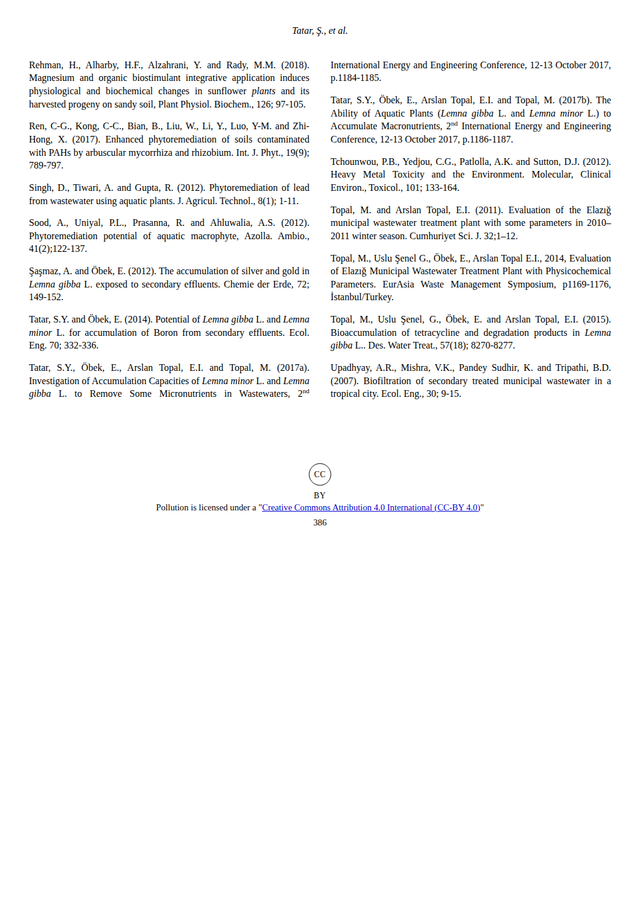Tatar, Ş., et al.
Rehman, H., Alharby, H.F., Alzahrani, Y. and Rady, M.M. (2018). Magnesium and organic biostimulant integrative application induces physiological and biochemical changes in sunflower plants and its harvested progeny on sandy soil, Plant Physiol. Biochem., 126; 97-105.
Ren, C-G., Kong, C-C., Bian, B., Liu, W., Li, Y., Luo, Y-M. and Zhi-Hong, X. (2017). Enhanced phytoremediation of soils contaminated with PAHs by arbuscular mycorrhiza and rhizobium. Int. J. Phyt., 19(9); 789-797.
Singh, D., Tiwari, A. and Gupta, R. (2012). Phytoremediation of lead from wastewater using aquatic plants. J. Agricul. Technol., 8(1); 1-11.
Sood, A., Uniyal, P.L., Prasanna, R. and Ahluwalia, A.S. (2012). Phytoremediation potential of aquatic macrophyte, Azolla. Ambio., 41(2);122-137.
Şaşmaz, A. and Öbek, E. (2012). The accumulation of silver and gold in Lemna gibba L. exposed to secondary effluents. Chemie der Erde, 72; 149-152.
Tatar, S.Y. and Öbek, E. (2014). Potential of Lemna gibba L. and Lemna minor L. for accumulation of Boron from secondary effluents. Ecol. Eng. 70; 332-336.
Tatar, S.Y., Öbek, E., Arslan Topal, E.I. and Topal, M. (2017a). Investigation of Accumulation Capacities of Lemna minor L. and Lemna gibba L. to Remove Some Micronutrients in Wastewaters, 2nd International Energy and Engineering Conference, 12-13 October 2017, p.1184-1185.
Tatar, S.Y., Öbek, E., Arslan Topal, E.I. and Topal, M. (2017b). The Ability of Aquatic Plants (Lemna gibba L. and Lemna minor L.) to Accumulate Macronutrients, 2nd International Energy and Engineering Conference, 12-13 October 2017, p.1186-1187.
Tchounwou, P.B., Yedjou, C.G., Patlolla, A.K. and Sutton, D.J. (2012). Heavy Metal Toxicity and the Environment. Molecular, Clinical Environ., Toxicol., 101; 133-164.
Topal, M. and Arslan Topal, E.I. (2011). Evaluation of the Elazığ municipal wastewater treatment plant with some parameters in 2010–2011 winter season. Cumhuriyet Sci. J. 32;1–12.
Topal, M., Uslu Şenel G., Öbek, E., Arslan Topal E.I., 2014, Evaluation of Elazığ Municipal Wastewater Treatment Plant with Physicochemical Parameters. EurAsia Waste Management Symposium, p1169-1176, İstanbul/Turkey.
Topal, M., Uslu Şenel, G., Öbek, E. and Arslan Topal, E.I. (2015). Bioaccumulation of tetracycline and degradation products in Lemna gibba L.. Des. Water Treat., 57(18); 8270-8277.
Upadhyay, A.R., Mishra, V.K., Pandey Sudhir, K. and Tripathi, B.D. (2007). Biofiltration of secondary treated municipal wastewater in a tropical city. Ecol. Eng., 30; 9-15.
CC BY
Pollution is licensed under a "Creative Commons Attribution 4.0 International (CC-BY 4.0)"
386